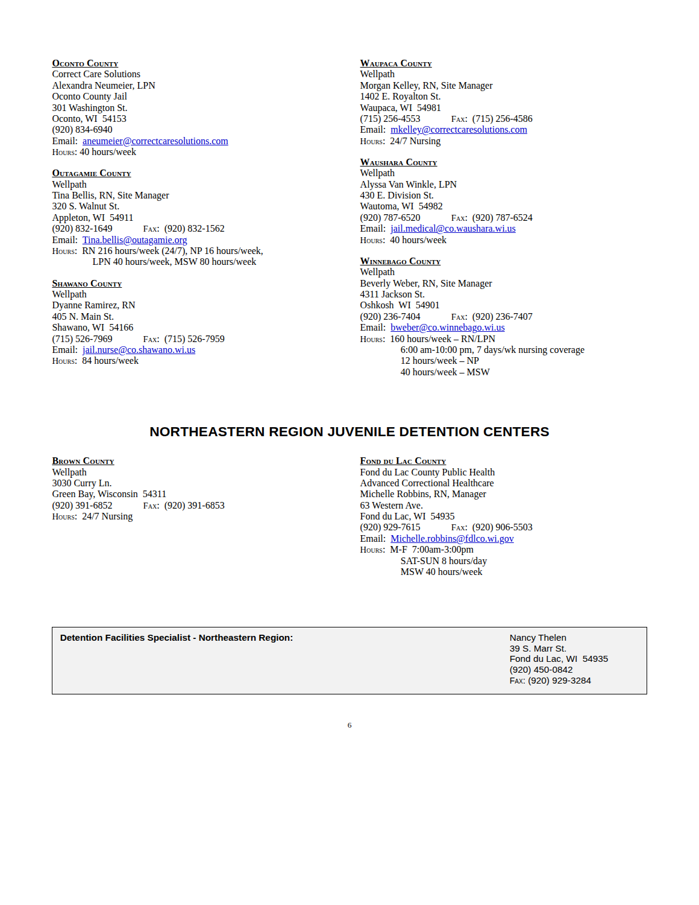Oconto County
Correct Care Solutions
Alexandra Neumeier, LPN
Oconto County Jail
301 Washington St.
Oconto, WI 54153
(920) 834-6940
Email: aneumeier@correctcaresolutions.com
Hours: 40 hours/week
Outagamie County
Wellpath
Tina Bellis, RN, Site Manager
320 S. Walnut St.
Appleton, WI 54911
(920) 832-1649Fax: (920) 832-1562
Email: Tina.bellis@outagamie.org
Hours: RN 216 hours/week (24/7), NP 16 hours/week,
LPN 40 hours/week, MSW 80 hours/week
Shawano County
Wellpath
Dyanne Ramirez, RN
405 N. Main St.
Shawano, WI 54166
(715) 526-7969Fax: (715) 526-7959
Email: jail.nurse@co.shawano.wi.us
Hours: 84 hours/week
Waupaca County
Wellpath
Morgan Kelley, RN, Site Manager
1402 E. Royalton St.
Waupaca, WI 54981
(715) 256-4553Fax: (715) 256-4586
Email: mkelley@correctcaresolutions.com
Hours: 24/7 Nursing
Waushara County
Wellpath
Alyssa Van Winkle, LPN
430 E. Division St.
Wautoma, WI 54982
(920) 787-6520Fax: (920) 787-6524
Email: jail.medical@co.waushara.wi.us
Hours: 40 hours/week
Winnebago County
Wellpath
Beverly Weber, RN, Site Manager
4311 Jackson St.
Oshkosh WI 54901
(920) 236-7404Fax: (920) 236-7407
Email: bweber@co.winnebago.wi.us
Hours: 160 hours/week – RN/LPN
6:00 am-10:00 pm, 7 days/wk nursing coverage 12 hours/week – NP 40 hours/week – MSW
NORTHEASTERN REGION JUVENILE DETENTION CENTERS
Brown County
Wellpath
3030 Curry Ln.
Green Bay, Wisconsin 54311
(920) 391-6852Fax: (920) 391-6853
Hours: 24/7 Nursing
Fond du Lac County
Fond du Lac County Public Health
Advanced Correctional Healthcare
Michelle Robbins, RN, Manager
63 Western Ave.
Fond du Lac, WI 54935
(920) 929-7615Fax: (920) 906-5503
Email: Michelle.robbins@fdlco.wi.gov
Hours: M-F 7:00am-3:00pm
SAT-SUN 8 hours/day MSW 40 hours/week
Detention Facilities Specialist - Northeastern Region:
Nancy Thelen
39 S. Marr St.
Fond du Lac, WI 54935
(920) 450-0842
Fax: (920) 929-3284
6